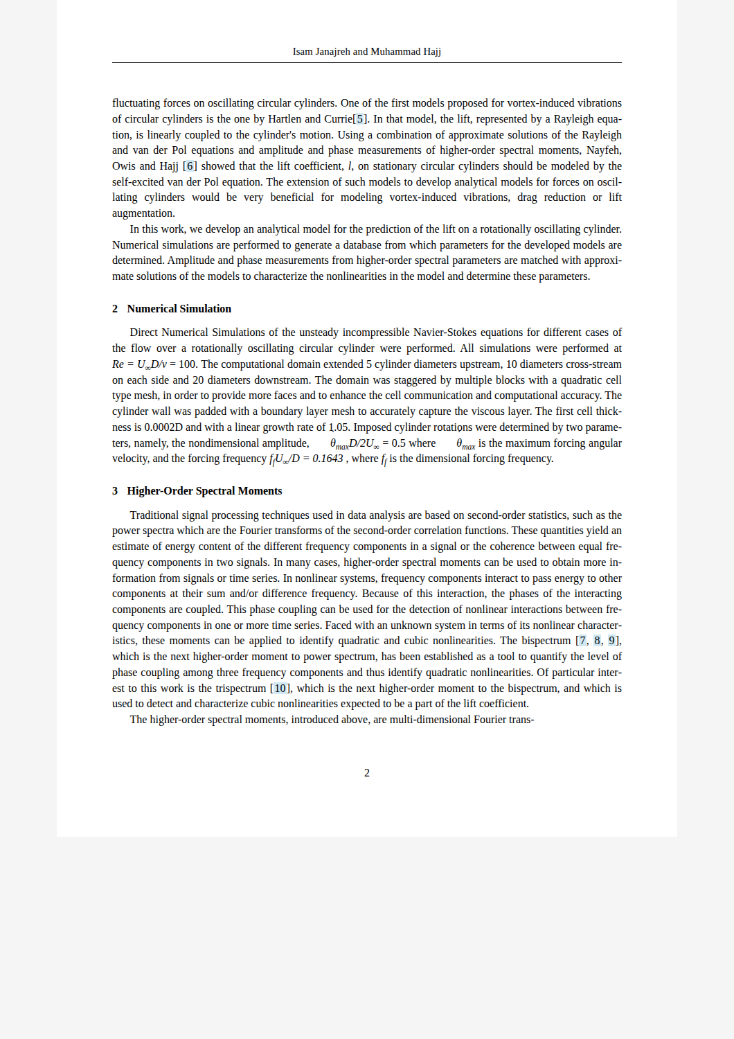Isam Janajreh and Muhammad Hajj
fluctuating forces on oscillating circular cylinders. One of the first models proposed for vortex-induced vibrations of circular cylinders is the one by Hartlen and Currie[5]. In that model, the lift, represented by a Rayleigh equation, is linearly coupled to the cylinder's motion. Using a combination of approximate solutions of the Rayleigh and van der Pol equations and amplitude and phase measurements of higher-order spectral moments, Nayfeh, Owis and Hajj [6] showed that the lift coefficient, l, on stationary circular cylinders should be modeled by the self-excited van der Pol equation. The extension of such models to develop analytical models for forces on oscillating cylinders would be very beneficial for modeling vortex-induced vibrations, drag reduction or lift augmentation.
In this work, we develop an analytical model for the prediction of the lift on a rotationally oscillating cylinder. Numerical simulations are performed to generate a database from which parameters for the developed models are determined. Amplitude and phase measurements from higher-order spectral parameters are matched with approximate solutions of the models to characterize the nonlinearities in the model and determine these parameters.
2 Numerical Simulation
Direct Numerical Simulations of the unsteady incompressible Navier-Stokes equations for different cases of the flow over a rotationally oscillating circular cylinder were performed. All simulations were performed at Re = U∞D/ν = 100. The computational domain extended 5 cylinder diameters upstream, 10 diameters cross-stream on each side and 20 diameters downstream. The domain was staggered by multiple blocks with a quadratic cell type mesh, in order to provide more faces and to enhance the cell communication and computational accuracy. The cylinder wall was padded with a boundary layer mesh to accurately capture the viscous layer. The first cell thickness is 0.0002D and with a linear growth rate of 1.05. Imposed cylinder rotations were determined by two parameters, namely, the nondimensional amplitude, θmaxD/2U∞ = 0.5 where θmax is the maximum forcing angular velocity, and the forcing frequency ffU∞/D = 0.1643 , where ff is the dimensional forcing frequency.
3 Higher-Order Spectral Moments
Traditional signal processing techniques used in data analysis are based on second-order statistics, such as the power spectra which are the Fourier transforms of the second-order correlation functions. These quantities yield an estimate of energy content of the different frequency components in a signal or the coherence between equal frequency components in two signals. In many cases, higher-order spectral moments can be used to obtain more information from signals or time series. In nonlinear systems, frequency components interact to pass energy to other components at their sum and/or difference frequency. Because of this interaction, the phases of the interacting components are coupled. This phase coupling can be used for the detection of nonlinear interactions between frequency components in one or more time series. Faced with an unknown system in terms of its nonlinear characteristics, these moments can be applied to identify quadratic and cubic nonlinearities. The bispectrum [7, 8, 9], which is the next higher-order moment to power spectrum, has been established as a tool to quantify the level of phase coupling among three frequency components and thus identify quadratic nonlinearities. Of particular interest to this work is the trispectrum [10], which is the next higher-order moment to the bispectrum, and which is used to detect and characterize cubic nonlinearities expected to be a part of the lift coefficient.
The higher-order spectral moments, introduced above, are multi-dimensional Fourier trans-
2